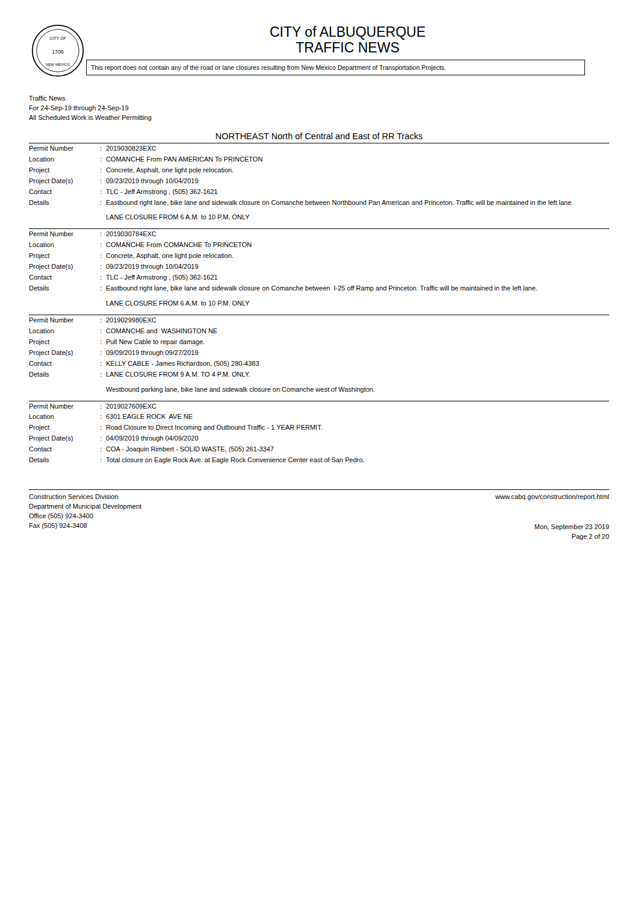CITY of ALBUQUERQUE
TRAFFIC NEWS
This report does not contain any of the road or lane closures resulting from New Mexico Department of Transportation Projects.
Traffic News
For 24-Sep-19 through 24-Sep-19
All Scheduled Work is Weather Permitting
NORTHEAST North of Central and East of RR Tracks
| Permit Number | : | 2019030823EXC |
| Location | : | COMANCHE From PAN AMERICAN To PRINCETON |
| Project | : | Concrete, Asphalt, one light pole relocation. |
| Project Date(s) | : | 09/23/2019 through 10/04/2019 |
| Contact | : | TLC - Jeff Armstrong , (505) 362-1621 |
| Details | : | Eastbound right lane, bike lane and sidewalk closure on Comanche between Northbound Pan American and Princeton. Traffic will be maintained in the left lane. LANE CLOSURE FROM 6 A.M. to 10 P.M. ONLY |
| Permit Number | : | 2019030784EXC |
| Location | : | COMANCHE From COMANCHE To PRINCETON |
| Project | : | Concrete, Asphalt, one light pole relocation. |
| Project Date(s) | : | 09/23/2019 through 10/04/2019 |
| Contact | : | TLC - Jeff Armstrong , (505) 362-1621 |
| Details | : | Eastbound right lane, bike lane and sidewalk closure on Comanche between I-25 off Ramp and Princeton. Traffic will be maintained in the left lane. LANE CLOSURE FROM 6 A.M. to 10 P.M. ONLY |
| Permit Number | : | 2019029980EXC |
| Location | : | COMANCHE and WASHINGTON NE |
| Project | : | Pull New Cable to repair damage. |
| Project Date(s) | : | 09/09/2019 through 09/27/2019 |
| Contact | : | KELLY CABLE - James Richardson, (505) 280-4383 |
| Details | : | LANE CLOSURE FROM 9 A.M. TO 4 P.M. ONLY. Westbound parking lane, bike lane and sidewalk closure on Comanche west of Washington. |
| Permit Number | : | 2019027609EXC |
| Location | : | 6301 EAGLE ROCK AVE NE |
| Project | : | Road Closure to Direct Incoming and Outbound Traffic - 1 YEAR PERMIT. |
| Project Date(s) | : | 04/09/2019 through 04/09/2020 |
| Contact | : | COA - Joaquin Rimbert - SOLID WASTE, (505) 261-3347 |
| Details | : | Total closure on Eagle Rock Ave. at Eagle Rock Convenience Center east of San Pedro. |
Construction Services Division
Department of Municipal Development
Office (505) 924-3400
Fax (505) 924-3408
www.cabq.gov/construction/report.html
Mon, September 23 2019
Page 2 of 20